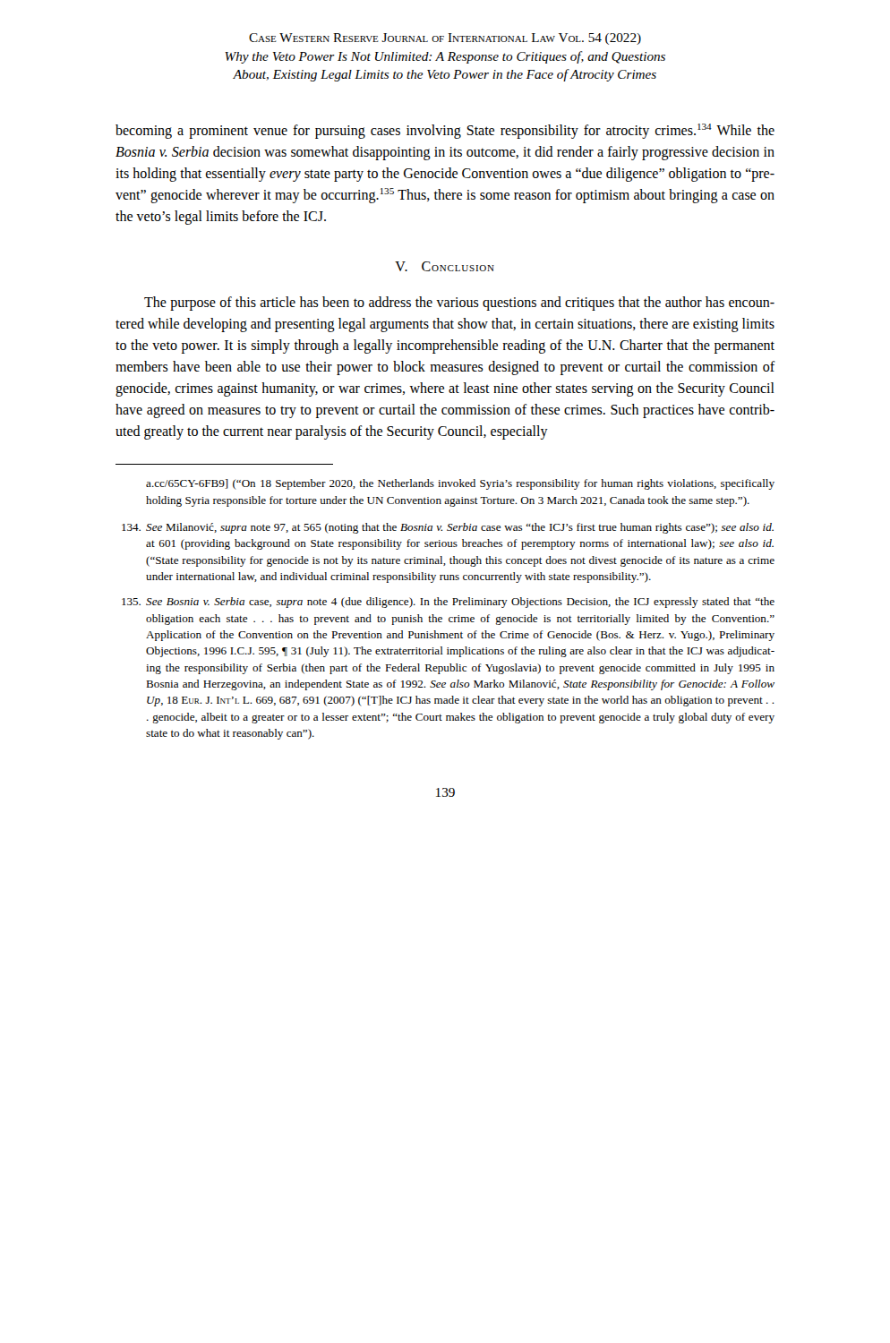Case Western Reserve Journal of International Law Vol. 54 (2022)
Why the Veto Power Is Not Unlimited: A Response to Critiques of, and Questions
About, Existing Legal Limits to the Veto Power in the Face of Atrocity Crimes
becoming a prominent venue for pursuing cases involving State responsibility for atrocity crimes.134 While the Bosnia v. Serbia decision was somewhat disappointing in its outcome, it did render a fairly progressive decision in its holding that essentially every state party to the Genocide Convention owes a “due diligence” obligation to “prevent” genocide wherever it may be occurring.135 Thus, there is some reason for optimism about bringing a case on the veto’s legal limits before the ICJ.
V. Conclusion
The purpose of this article has been to address the various questions and critiques that the author has encountered while developing and presenting legal arguments that show that, in certain situations, there are existing limits to the veto power. It is simply through a legally incomprehensible reading of the U.N. Charter that the permanent members have been able to use their power to block measures designed to prevent or curtail the commission of genocide, crimes against humanity, or war crimes, where at least nine other states serving on the Security Council have agreed on measures to try to prevent or curtail the commission of these crimes. Such practices have contributed greatly to the current near paralysis of the Security Council, especially
a.cc/65CY-6FB9] (“On 18 September 2020, the Netherlands invoked Syria’s responsibility for human rights violations, specifically holding Syria responsible for torture under the UN Convention against Torture. On 3 March 2021, Canada took the same step.”).
134. See Milanović, supra note 97, at 565 (noting that the Bosnia v. Serbia case was “the ICJ’s first true human rights case”); see also id. at 601 (providing background on State responsibility for serious breaches of peremptory norms of international law); see also id. (“State responsibility for genocide is not by its nature criminal, though this concept does not divest genocide of its nature as a crime under international law, and individual criminal responsibility runs concurrently with state responsibility.”).
135. See Bosnia v. Serbia case, supra note 4 (due diligence). In the Preliminary Objections Decision, the ICJ expressly stated that “the obligation each state . . . has to prevent and to punish the crime of genocide is not territorially limited by the Convention.” Application of the Convention on the Prevention and Punishment of the Crime of Genocide (Bos. & Herz. v. Yugo.), Preliminary Objections, 1996 I.C.J. 595, ¶ 31 (July 11). The extraterritorial implications of the ruling are also clear in that the ICJ was adjudicating the responsibility of Serbia (then part of the Federal Republic of Yugoslavia) to prevent genocide committed in July 1995 in Bosnia and Herzegovina, an independent State as of 1992. See also Marko Milanović, State Responsibility for Genocide: A Follow Up, 18 Eur. J. Int’l L. 669, 687, 691 (2007) (“[T]he ICJ has made it clear that every state in the world has an obligation to prevent . . . genocide, albeit to a greater or to a lesser extent”; “the Court makes the obligation to prevent genocide a truly global duty of every state to do what it reasonably can”).
139